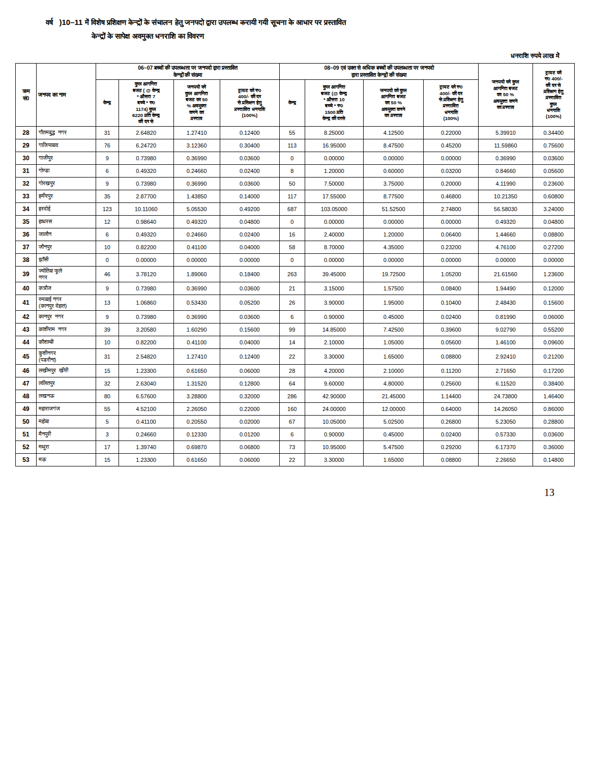वर्ष )10–11 में विशेष प्रशिक्षण केन्द्रों के संचालन हेतु जनपदो द्वारा उपलब्ध करायी गयी सूचना के आधार पर प्रस्तावित केन्द्रों के सापेक्ष अवमुक्त धनराशि का विवरण
धनराशि रुपये लाख में
| क्रम सं0 | जनपद का नाम | 06–07 बच्चों की उपलब्धता पर जनपदो द्वारा प्रस्तावित केन्द्रों की संख्या | 08–09 एवं उक्त से अधिक बच्चों की उपलब्धता पर जनपदो द्वारा प्रस्तावित केन्द्रों की संख्या | जनपदो को कुल आगणित बजट का 50 % अवमुक्त करने का प्रस्ताव | ट्रायट को रु0 400/- की दर से प्रशिक्षण हेतु प्रस्तावित कुल धनराशि (100%) |
| --- | --- | --- | --- | --- | --- |
| केन्द्र | कुल आगणित बजट ( @ केन्द्र * औसत 7 बच्चे * रु0 1174) कुल 6220 प्रति केन्द्र की दर से | जनपदो को कुल आगणित बजट का 50 % अवमुक्त करने का प्रस्ताव | ट्रायट को रु0 400/- की दर से प्रशिक्षण हेतु प्रस्तावित धनराशि (100%) | केन्द्र | कुल आगणित बजट (@ केन्द्र * औसत 10 बच्चे * रु0 1500 प्रति केन्द्र की दरसे | जनपदो को कुल आगणित बजट का 50 % अवमुक्त करने का प्रस्ताव | ट्रायट को रु0 400/- की दर से प्रशिक्षण हेतु प्रस्तावित धनराशि (100%) |
| 28 | गौतमबुद्ध नगर | 31 | 2.64820 | 1.27410 | 0.12400 | 55 | 8.25000 | 4.12500 | 0.22000 | 5.39910 | 0.34400 |
| 29 | गाजियाबाद | 76 | 6.24720 | 3.12360 | 0.30400 | 113 | 16.95000 | 8.47500 | 0.45200 | 11.59860 | 0.75600 |
| 30 | गाजीपुर | 9 | 0.73980 | 0.36990 | 0.03600 | 0 | 0.00000 | 0.00000 | 0.00000 | 0.36990 | 0.03600 |
| 31 | गोण्डा | 6 | 0.49320 | 0.24660 | 0.02400 | 8 | 1.20000 | 0.60000 | 0.03200 | 0.84660 | 0.05600 |
| 32 | गोरखपुर | 9 | 0.73980 | 0.36990 | 0.03600 | 50 | 7.50000 | 3.75000 | 0.20000 | 4.11990 | 0.23600 |
| 33 | हमीरपुर | 35 | 2.87700 | 1.43850 | 0.14000 | 117 | 17.55000 | 8.77500 | 0.46800 | 10.21350 | 0.60800 |
| 34 | हरदोई | 123 | 10.11060 | 5.05530 | 0.49200 | 687 | 103.05000 | 51.52500 | 2.74800 | 56.58030 | 3.24000 |
| 35 | हाथरस | 12 | 0.98640 | 0.49320 | 0.04800 | 0 | 0.00000 | 0.00000 | 0.00000 | 0.49320 | 0.04800 |
| 36 | जालौन | 6 | 0.49320 | 0.24660 | 0.02400 | 16 | 2.40000 | 1.20000 | 0.06400 | 1.44660 | 0.08800 |
| 37 | जौनपुर | 10 | 0.82200 | 0.41100 | 0.04000 | 58 | 8.70000 | 4.35000 | 0.23200 | 4.76100 | 0.27200 |
| 38 | झाँसी | 0 | 0.00000 | 0.00000 | 0.00000 | 0 | 0.00000 | 0.00000 | 0.00000 | 0.00000 | 0.00000 |
| 39 | ज्योतिबा फूले नगर | 46 | 3.78120 | 1.89060 | 0.18400 | 263 | 39.45000 | 19.72500 | 1.05200 | 21.61560 | 1.23600 |
| 40 | कन्नौज | 9 | 0.73980 | 0.36990 | 0.03600 | 21 | 3.15000 | 1.57500 | 0.08400 | 1.94490 | 0.12000 |
| 41 | रमाबाई नगर (कानपुर देहात) | 13 | 1.06860 | 0.53430 | 0.05200 | 26 | 3.90000 | 1.95000 | 0.10400 | 2.48430 | 0.15600 |
| 42 | कानपुर नगर | 9 | 0.73980 | 0.36990 | 0.03600 | 6 | 0.90000 | 0.45000 | 0.02400 | 0.81990 | 0.06000 |
| 43 | कांशीराम नगर | 39 | 3.20580 | 1.60290 | 0.15600 | 99 | 14.85000 | 7.42500 | 0.39600 | 9.02790 | 0.55200 |
| 44 | कौशाम्बी | 10 | 0.82200 | 0.41100 | 0.04000 | 14 | 2.10000 | 1.05000 | 0.05600 | 1.46100 | 0.09600 |
| 45 | कुशीनगर (पडरौना) | 31 | 2.54820 | 1.27410 | 0.12400 | 22 | 3.30000 | 1.65000 | 0.08800 | 2.92410 | 0.21200 |
| 46 | लखीमपुर खीरी | 15 | 1.23300 | 0.61650 | 0.06000 | 28 | 4.20000 | 2.10000 | 0.11200 | 2.71650 | 0.17200 |
| 47 | ललितपुर | 32 | 2.63040 | 1.31520 | 0.12800 | 64 | 9.60000 | 4.80000 | 0.25600 | 6.11520 | 0.38400 |
| 48 | लखनऊ | 80 | 6.57600 | 3.28800 | 0.32000 | 286 | 42.90000 | 21.45000 | 1.14400 | 24.73800 | 1.46400 |
| 49 | महाराजगंज | 55 | 4.52100 | 2.26050 | 0.22000 | 160 | 24.00000 | 12.00000 | 0.64000 | 14.26050 | 0.86000 |
| 50 | महोबा | 5 | 0.41100 | 0.20550 | 0.02000 | 67 | 10.05000 | 5.02500 | 0.26800 | 5.23050 | 0.28800 |
| 51 | मैनपुरी | 3 | 0.24660 | 0.12330 | 0.01200 | 6 | 0.90000 | 0.45000 | 0.02400 | 0.57330 | 0.03600 |
| 52 | मथुरा | 17 | 1.39740 | 0.69870 | 0.06800 | 73 | 10.95000 | 5.47500 | 0.29200 | 6.17370 | 0.36000 |
| 53 | मऊ | 15 | 1.23300 | 0.61650 | 0.06000 | 22 | 3.30000 | 1.65000 | 0.08800 | 2.26650 | 0.14800 |
13